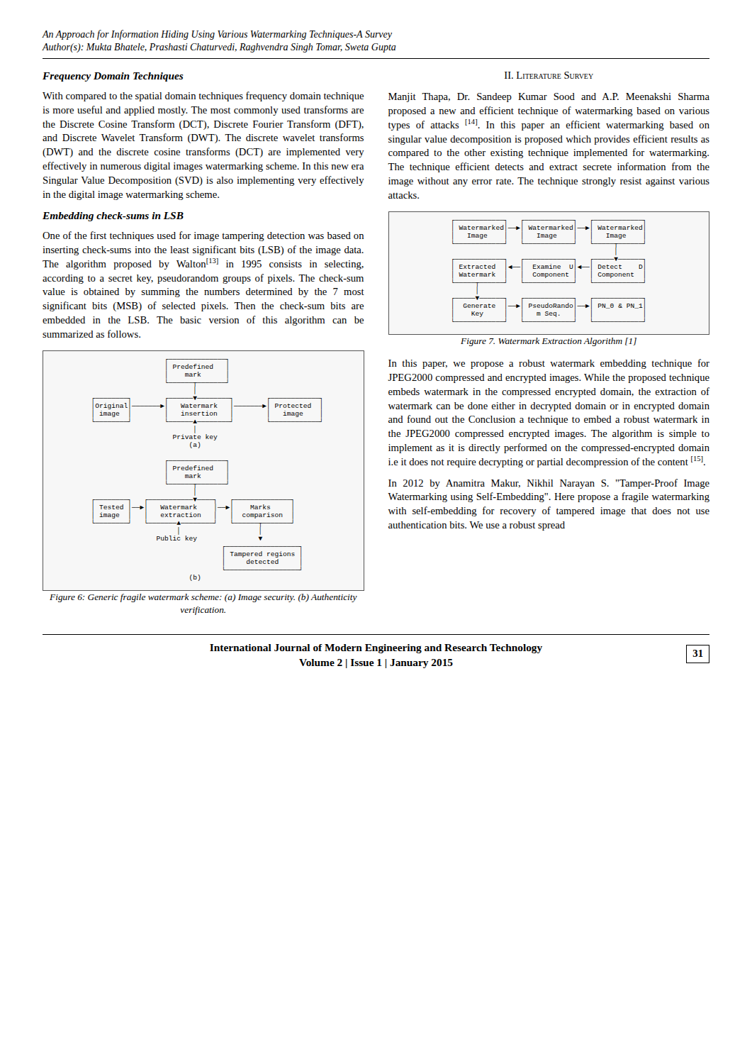An Approach for Information Hiding Using Various Watermarking Techniques-A Survey
Author(s): Mukta Bhatele, Prashasti Chaturvedi, Raghvendra Singh Tomar, Sweta Gupta
Frequency Domain Techniques
With compared to the spatial domain techniques frequency domain technique is more useful and applied mostly. The most commonly used transforms are the Discrete Cosine Transform (DCT), Discrete Fourier Transform (DFT), and Discrete Wavelet Transform (DWT). The discrete wavelet transforms (DWT) and the discrete cosine transforms (DCT) are implemented very effectively in numerous digital images watermarking scheme. In this new era Singular Value Decomposition (SVD) is also implementing very effectively in the digital image watermarking scheme.
Embedding check-sums in LSB
One of the first techniques used for image tampering detection was based on inserting check-sums into the least significant bits (LSB) of the image data. The algorithm proposed by Walton[13] in 1995 consists in selecting, according to a secret key, pseudorandom groups of pixels. The check-sum value is obtained by summing the numbers determined by the 7 most significant bits (MSB) of selected pixels. Then the check-sum bits are embedded in the LSB. The basic version of this algorithm can be summarized as follows.
┌──────────────┐ │ Predefined │ │ mark │ └──────┬───────┘ │ ┌────────┐ ┌──────▼────────┐ ┌────────────┐ │Original│───────▶│ Watermark │───────▶│ Protected │ │ image │ │ insertion │ │ image │ └────────┘ └──────▲────────┘ └────────────┘ │ Private key (a) ┌──────────────┐ │ Predefined │ │ mark │ └──────┬───────┘ │ ┌────────┐ ┌───────────▼────┐ ┌──────────────┐ │ Tested │──▶│ Watermark │──▶│ Marks │ │ image │ │ extraction │ │ comparison │ └────────┘ └───────▲────────┘ └──────┬───────┘ │ │ Public key ▼ ┌──────────────────┐ │ Tampered regions │ │ detected │ └──────────────────┘ (b)
Figure 6: Generic fragile watermark scheme: (a) Image security. (b) Authenticity verification.
II. Literature Survey
Manjit Thapa, Dr. Sandeep Kumar Sood and A.P. Meenakshi Sharma proposed a new and efficient technique of watermarking based on various types of attacks [14]. In this paper an efficient watermarking based on singular value decomposition is proposed which provides efficient results as compared to the other existing technique implemented for watermarking. The technique efficient detects and extract secrete information from the image without any error rate. The technique strongly resist against various attacks.
┌────────────┐ ┌────────────┐ ┌────────────┐ │ Watermarked│──▶│ Watermarked│──▶│ Watermarked│ │ Image │ │ Image │ │ Image │ └────────────┘ └────────────┘ └─────┬──────┘ │ ┌────────────┐ ┌────────────┐ ┌─────▼──────┐ │ Extracted │◀──│ Examine U│◀──│ Detect D│ │ Watermark │ │ Component │ │ Component │ └─────┬──────┘ └────────────┘ └────────────┘ │ ┌─────▼──────┐ ┌────────────┐ ┌────────────┐ │ Generate │──▶│ PseudoRando│──▶│ PN_0 & PN_1│ │ Key │ │ m Seq. │ │ │ └────────────┘ └────────────┘ └────────────┘
Figure 7. Watermark Extraction Algorithm [1]
In this paper, we propose a robust watermark embedding technique for JPEG2000 compressed and encrypted images. While the proposed technique embeds watermark in the compressed encrypted domain, the extraction of watermark can be done either in decrypted domain or in encrypted domain and found out the Conclusion a technique to embed a robust watermark in the JPEG2000 compressed encrypted images. The algorithm is simple to implement as it is directly performed on the compressed-encrypted domain i.e it does not require decrypting or partial decompression of the content [15].
In 2012 by Anamitra Makur, Nikhil Narayan S. "Tamper-Proof Image Watermarking using Self-Embedding". Here propose a fragile watermarking with self-embedding for recovery of tampered image that does not use authentication bits. We use a robust spread
International Journal of Modern Engineering and Research Technology
Volume 2 | Issue 1 | January 2015
31